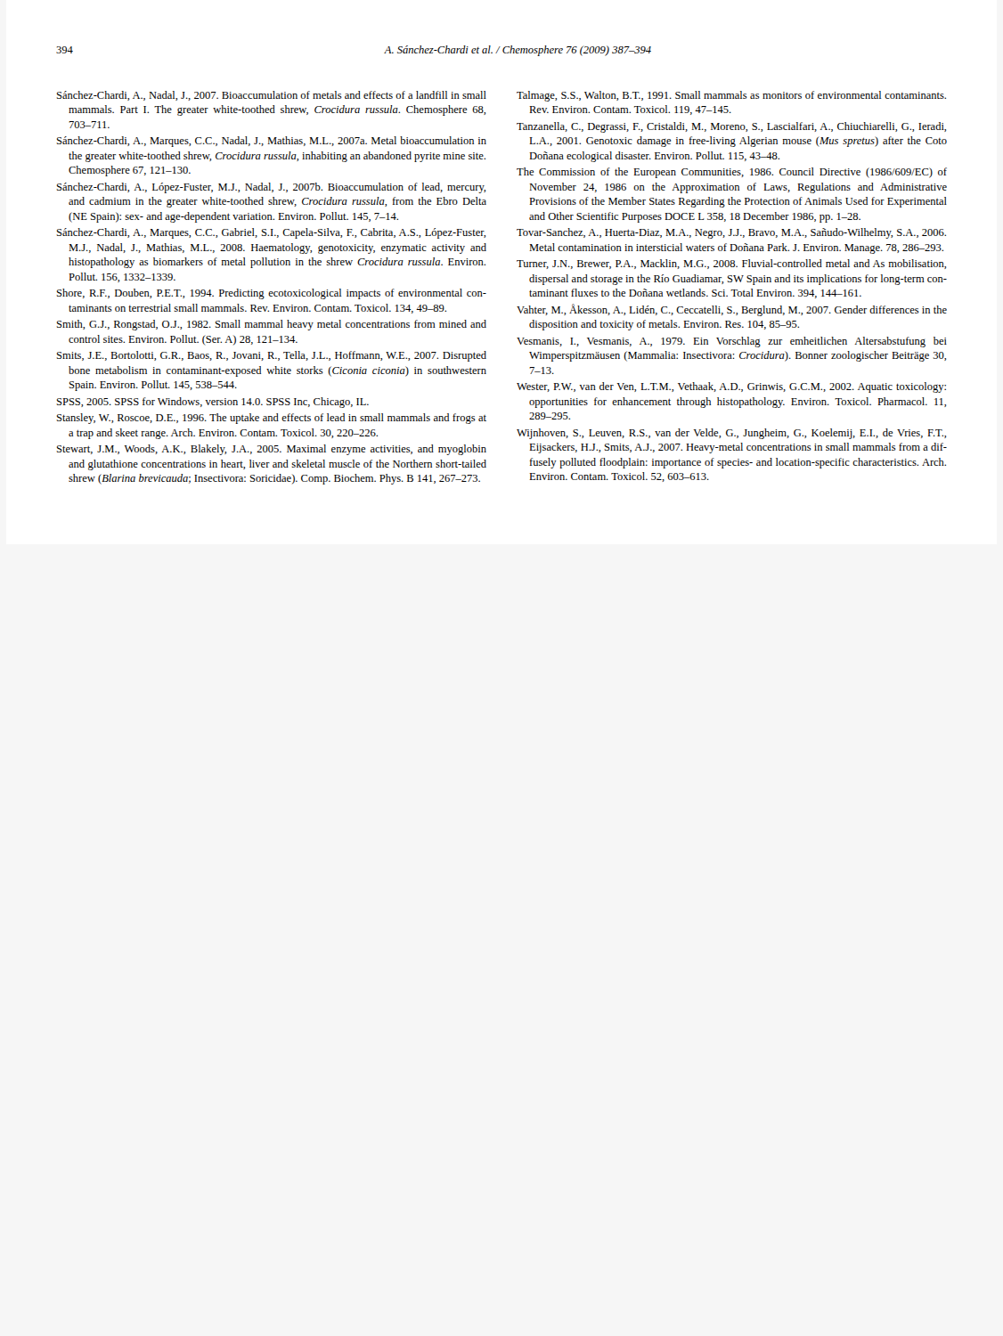394 A. Sánchez-Chardi et al. / Chemosphere 76 (2009) 387–394
Sánchez-Chardi, A., Nadal, J., 2007. Bioaccumulation of metals and effects of a landfill in small mammals. Part I. The greater white-toothed shrew, Crocidura russula. Chemosphere 68, 703–711.
Sánchez-Chardi, A., Marques, C.C., Nadal, J., Mathias, M.L., 2007a. Metal bioaccumulation in the greater white-toothed shrew, Crocidura russula, inhabiting an abandoned pyrite mine site. Chemosphere 67, 121–130.
Sánchez-Chardi, A., López-Fuster, M.J., Nadal, J., 2007b. Bioaccumulation of lead, mercury, and cadmium in the greater white-toothed shrew, Crocidura russula, from the Ebro Delta (NE Spain): sex- and age-dependent variation. Environ. Pollut. 145, 7–14.
Sánchez-Chardi, A., Marques, C.C., Gabriel, S.I., Capela-Silva, F., Cabrita, A.S., López-Fuster, M.J., Nadal, J., Mathias, M.L., 2008. Haematology, genotoxicity, enzymatic activity and histopathology as biomarkers of metal pollution in the shrew Crocidura russula. Environ. Pollut. 156, 1332–1339.
Shore, R.F., Douben, P.E.T., 1994. Predicting ecotoxicological impacts of environmental contaminants on terrestrial small mammals. Rev. Environ. Contam. Toxicol. 134, 49–89.
Smith, G.J., Rongstad, O.J., 1982. Small mammal heavy metal concentrations from mined and control sites. Environ. Pollut. (Ser. A) 28, 121–134.
Smits, J.E., Bortolotti, G.R., Baos, R., Jovani, R., Tella, J.L., Hoffmann, W.E., 2007. Disrupted bone metabolism in contaminant-exposed white storks (Ciconia ciconia) in southwestern Spain. Environ. Pollut. 145, 538–544.
SPSS, 2005. SPSS for Windows, version 14.0. SPSS Inc, Chicago, IL.
Stansley, W., Roscoe, D.E., 1996. The uptake and effects of lead in small mammals and frogs at a trap and skeet range. Arch. Environ. Contam. Toxicol. 30, 220–226.
Stewart, J.M., Woods, A.K., Blakely, J.A., 2005. Maximal enzyme activities, and myoglobin and glutathione concentrations in heart, liver and skeletal muscle of the Northern short-tailed shrew (Blarina brevicauda; Insectivora: Soricidae). Comp. Biochem. Phys. B 141, 267–273.
Talmage, S.S., Walton, B.T., 1991. Small mammals as monitors of environmental contaminants. Rev. Environ. Contam. Toxicol. 119, 47–145.
Tanzanella, C., Degrassi, F., Cristaldi, M., Moreno, S., Lascialfari, A., Chiuchiarelli, G., Ieradi, L.A., 2001. Genotoxic damage in free-living Algerian mouse (Mus spretus) after the Coto Doñana ecological disaster. Environ. Pollut. 115, 43–48.
The Commission of the European Communities, 1986. Council Directive (1986/609/EC) of November 24, 1986 on the Approximation of Laws, Regulations and Administrative Provisions of the Member States Regarding the Protection of Animals Used for Experimental and Other Scientific Purposes DOCE L 358, 18 December 1986, pp. 1–28.
Tovar-Sanchez, A., Huerta-Diaz, M.A., Negro, J.J., Bravo, M.A., Sañudo-Wilhelmy, S.A., 2006. Metal contamination in intersticial waters of Doñana Park. J. Environ. Manage. 78, 286–293.
Turner, J.N., Brewer, P.A., Macklin, M.G., 2008. Fluvial-controlled metal and As mobilisation, dispersal and storage in the Río Guadiamar, SW Spain and its implications for long-term contaminant fluxes to the Doñana wetlands. Sci. Total Environ. 394, 144–161.
Vahter, M., Åkesson, A., Lidén, C., Ceccatelli, S., Berglund, M., 2007. Gender differences in the disposition and toxicity of metals. Environ. Res. 104, 85–95.
Vesmanis, I., Vesmanis, A., 1979. Ein Vorschlag zur emheitlichen Altersabstufung bei Wimperspitzmäusen (Mammalia: Insectivora: Crocidura). Bonner zoologischer Beiträge 30, 7–13.
Wester, P.W., van der Ven, L.T.M., Vethaak, A.D., Grinwis, G.C.M., 2002. Aquatic toxicology: opportunities for enhancement through histopathology. Environ. Toxicol. Pharmacol. 11, 289–295.
Wijnhoven, S., Leuven, R.S., van der Velde, G., Jungheim, G., Koelemij, E.I., de Vries, F.T., Eijsackers, H.J., Smits, A.J., 2007. Heavy-metal concentrations in small mammals from a diffusely polluted floodplain: importance of species- and location-specific characteristics. Arch. Environ. Contam. Toxicol. 52, 603–613.